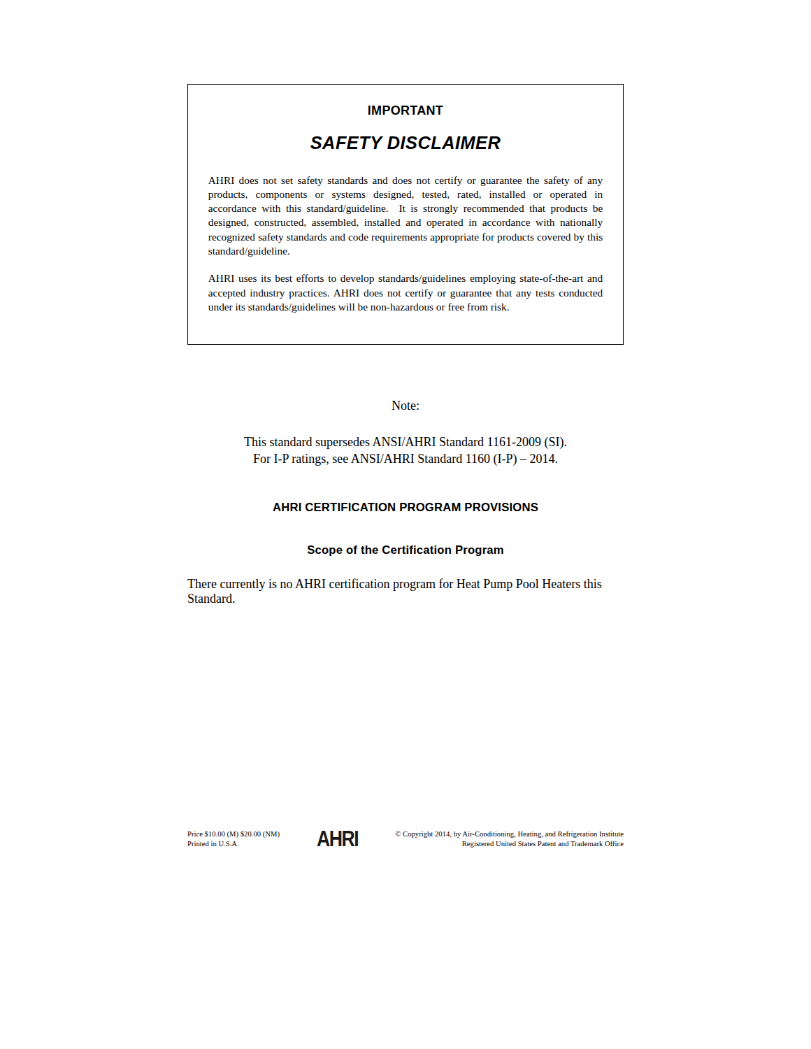IMPORTANT
SAFETY DISCLAIMER
AHRI does not set safety standards and does not certify or guarantee the safety of any products, components or systems designed, tested, rated, installed or operated in accordance with this standard/guideline. It is strongly recommended that products be designed, constructed, assembled, installed and operated in accordance with nationally recognized safety standards and code requirements appropriate for products covered by this standard/guideline.
AHRI uses its best efforts to develop standards/guidelines employing state-of-the-art and accepted industry practices. AHRI does not certify or guarantee that any tests conducted under its standards/guidelines will be non-hazardous or free from risk.
Note:
This standard supersedes ANSI/AHRI Standard 1161-2009 (SI).
For I-P ratings, see ANSI/AHRI Standard 1160 (I-P) – 2014.
AHRI CERTIFICATION PROGRAM PROVISIONS
Scope of the Certification Program
There currently is no AHRI certification program for Heat Pump Pool Heaters this Standard.
Price $10.00 (M) $20.00 (NM)
Printed in U.S.A.
AHRI
© Copyright 2014, by Air-Conditioning, Heating, and Refrigeration Institute
Registered United States Patent and Trademark Office